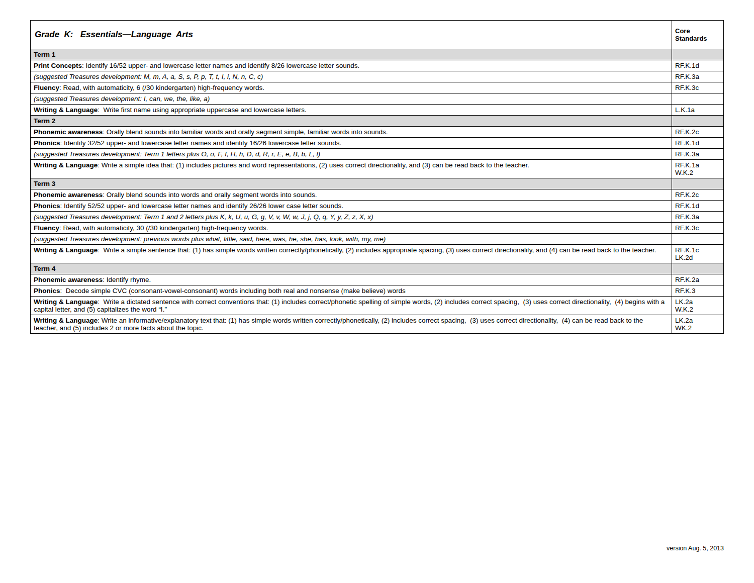| Grade K: Essentials—Language Arts | Core Standards |
| Term 1 | |
| Print Concepts : Identify 16/52 upper- and lowercase letter names and identify 8/26 lowercase letter sounds. | RF.K.1d |
| (suggested Treasures development: M, m, A, a, S, s, P, p, T, t, I, i, N, n, C, c) | RF.K.3a |
| Fluency : Read, with automaticity, 6 (/30 kindergarten) high-frequency words. | RF.K.3c |
| (suggested Treasures development: I, can, we, the, like, a) | |
| Writing & Language : Write first name using appropriate uppercase and lowercase letters. | L.K.1a |
| Term 2 | |
| Phonemic awareness : Orally blend sounds into familiar words and orally segment simple, familiar words into sounds. | RF.K.2c |
| Phonics : Identify 32/52 upper- and lowercase letter names and identify 16/26 lowercase letter sounds. | RF.K.1d |
| (suggested Treasures development: Term 1 letters plus O, o, F, f, H, h, D, d, R, r, E, e, B, b, L, l) | RF.K.3a |
| Writing & Language : Write a simple idea that: (1) includes pictures and word representations, (2) uses correct directionality, and (3) can be read back to the teacher. | RF.K.1a W.K.2 |
| Term 3 | |
| Phonemic awareness : Orally blend sounds into words and orally segment words into sounds. | RF.K.2c |
| Phonics : Identify 52/52 upper- and lowercase letter names and identify 26/26 lower case letter sounds. | RF.K.1d |
| (suggested Treasures development: Term 1 and 2 letters plus K, k, U, u, G, g, V, v, W, w, J, j, Q, q, Y, y, Z, z, X, x) | RF.K.3a |
| Fluency : Read, with automaticity, 30 (/30 kindergarten) high-frequency words. | RF.K.3c |
| (suggested Treasures development: previous words plus what, little, said, here, was, he, she, has, look, with, my, me) | |
| Writing & Language : Write a simple sentence that: (1) has simple words written correctly/phonetically, (2) includes appropriate spacing, (3) uses correct directionality, and (4) can be read back to the teacher. | RF.K.1c LK.2d |
| Term 4 | |
| Phonemic awareness : Identify rhyme. | RF.K.2a |
| Phonics : Decode simple CVC (consonant-vowel-consonant) words including both real and nonsense (make believe) words | RF.K.3 |
| Writing & Language : Write a dictated sentence with correct conventions that: (1) includes correct/phonetic spelling of simple words, (2) includes correct spacing, (3) uses correct directionality, (4) begins with a capital letter, and (5) capitalizes the word “I.” | LK.2a W.K.2 |
| Writing & Language : Write an informative/explanatory text that: (1) has simple words written correctly/phonetically, (2) includes correct spacing, (3) uses correct directionality, (4) can be read back to the teacher, and (5) includes 2 or more facts about the topic. | LK.2a WK.2 |
version Aug. 5, 2013